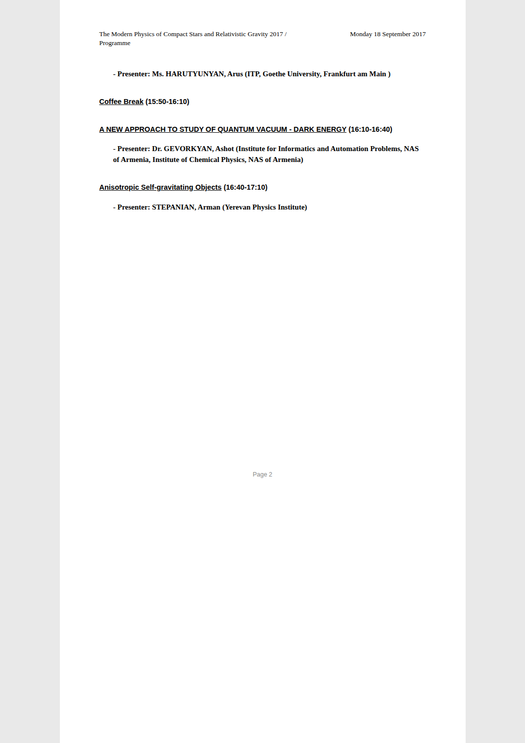The Modern Physics of Compact Stars and Relativistic Gravity 2017 / Programme
Monday 18 September 2017
- Presenter: Ms. HARUTYUNYAN, Arus (ITP, Goethe University, Frankfurt am Main )
Coffee Break (15:50-16:10)
A NEW APPROACH TO STUDY OF QUANTUM VACUUM - DARK ENERGY (16:10-16:40)
- Presenter: Dr. GEVORKYAN, Ashot (Institute for Informatics and Automation Problems, NAS of Armenia, Institute of Chemical Physics, NAS of Armenia)
Anisotropic Self-gravitating Objects (16:40-17:10)
- Presenter: STEPANIAN, Arman (Yerevan Physics Institute)
Page 2